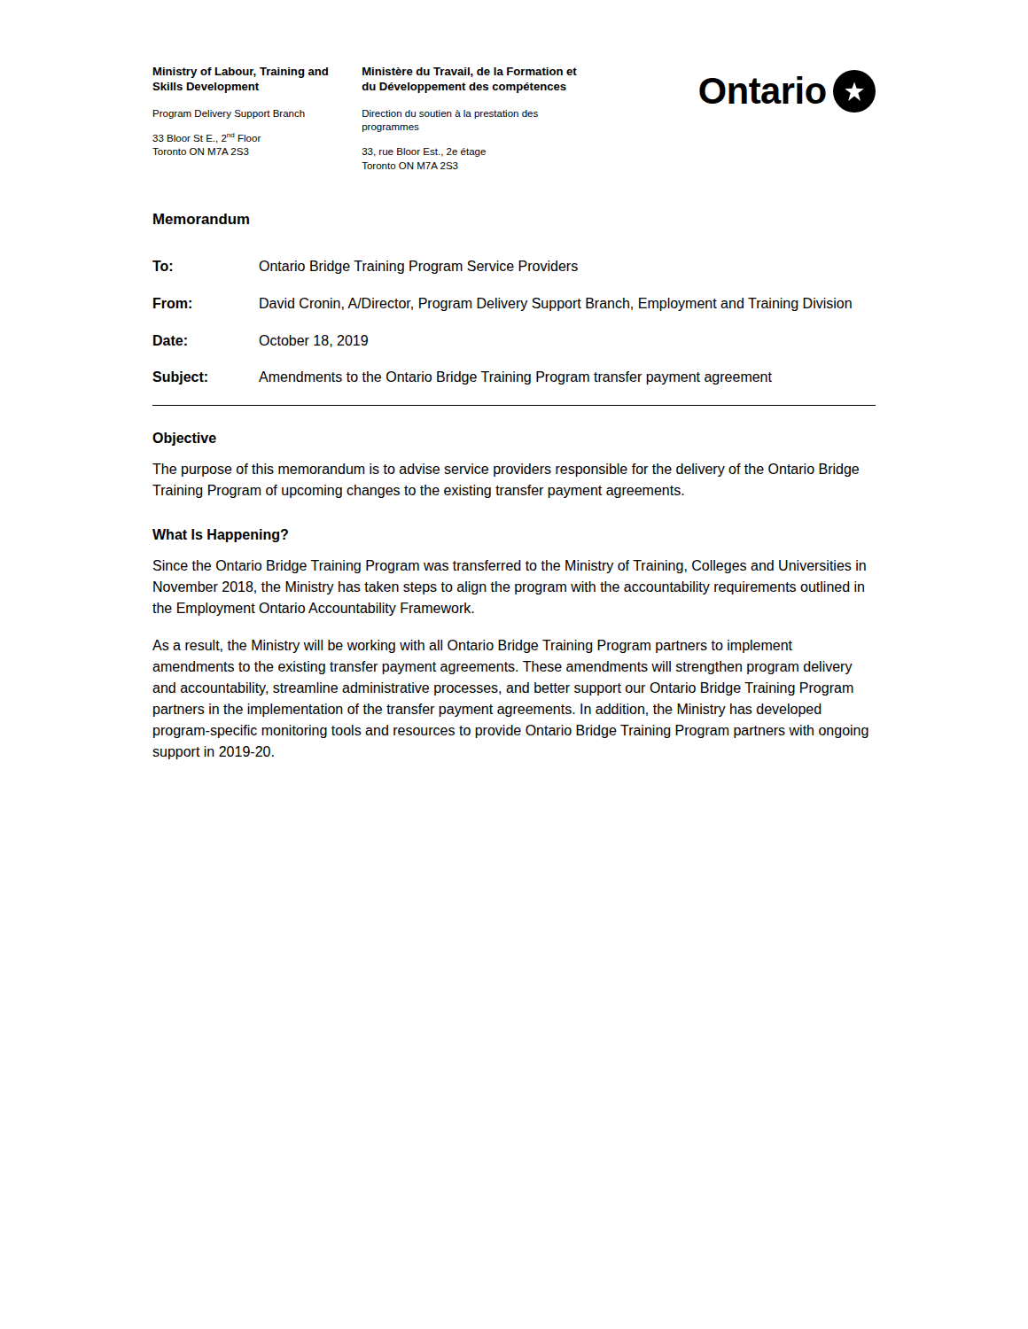Ministry of Labour, Training and Skills Development
Program Delivery Support Branch
33 Bloor St E., 2nd Floor
Toronto ON M7A 2S3
Ministère du Travail, de la Formation et du Développement des compétences
Direction du soutien à la prestation des programmes
33, rue Bloor Est., 2e étage
Toronto ON M7A 2S3
Ontario
Memorandum
| To: | Ontario Bridge Training Program Service Providers |
| From: | David Cronin, A/Director, Program Delivery Support Branch, Employment and Training Division |
| Date: | October 18, 2019 |
| Subject: | Amendments to the Ontario Bridge Training Program transfer payment agreement |
Objective
The purpose of this memorandum is to advise service providers responsible for the delivery of the Ontario Bridge Training Program of upcoming changes to the existing transfer payment agreements.
What Is Happening?
Since the Ontario Bridge Training Program was transferred to the Ministry of Training, Colleges and Universities in November 2018, the Ministry has taken steps to align the program with the accountability requirements outlined in the Employment Ontario Accountability Framework.
As a result, the Ministry will be working with all Ontario Bridge Training Program partners to implement amendments to the existing transfer payment agreements. These amendments will strengthen program delivery and accountability, streamline administrative processes, and better support our Ontario Bridge Training Program partners in the implementation of the transfer payment agreements. In addition, the Ministry has developed program-specific monitoring tools and resources to provide Ontario Bridge Training Program partners with ongoing support in 2019-20.